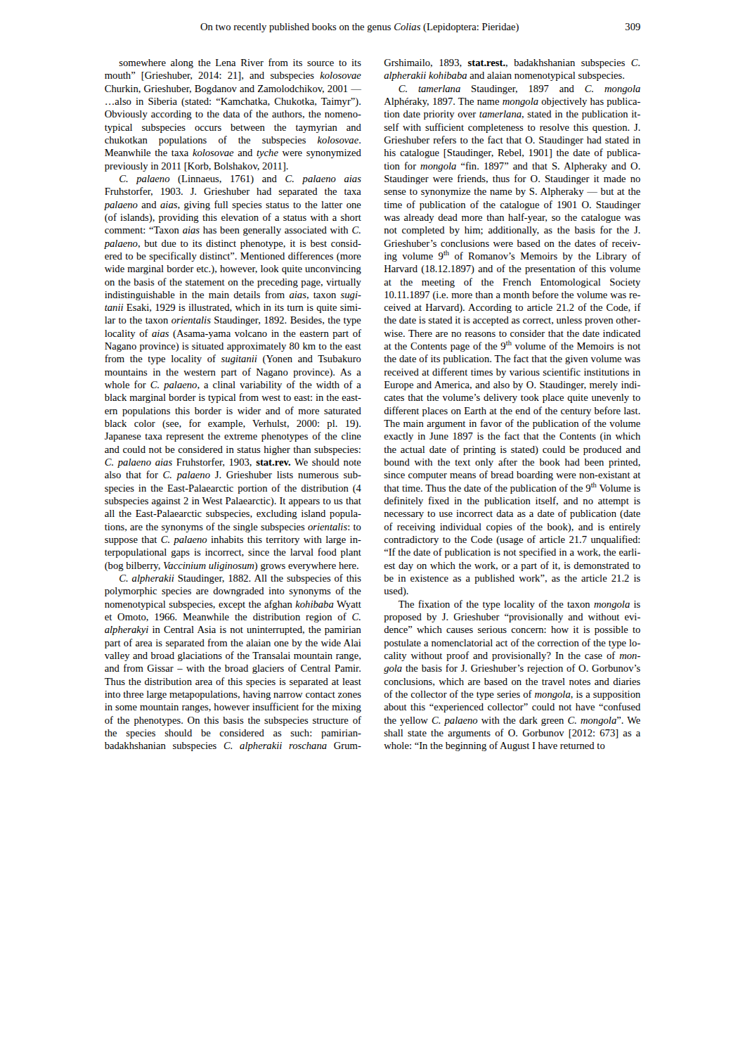On two recently published books on the genus Colias (Lepidoptera: Pieridae)
309
somewhere along the Lena River from its source to its mouth” [Grieshuber, 2014: 21], and subspecies kolosovae Churkin, Grieshuber, Bogdanov and Zamolodchikov, 2001 — …also in Siberia (stated: “Kamchatka, Chukotka, Taimyr”). Obviously according to the data of the authors, the nomenotypical subspecies occurs between the taymyrian and chukotkan populations of the subspecies kolosovae. Meanwhile the taxa kolosovae and tyche were synonymized previously in 2011 [Korb, Bolshakov, 2011].
C. palaeno (Linnaeus, 1761) and C. palaeno aias Fruhstorfer, 1903. J. Grieshuber had separated the taxa palaeno and aias, giving full species status to the latter one (of islands), providing this elevation of a status with a short comment: “Taxon aias has been generally associated with C. palaeno, but due to its distinct phenotype, it is best considered to be specifically distinct”. Mentioned differences (more wide marginal border etc.), however, look quite unconvincing on the basis of the statement on the preceding page, virtually indistinguishable in the main details from aias, taxon sugitanii Esaki, 1929 is illustrated, which in its turn is quite similar to the taxon orientalis Staudinger, 1892. Besides, the type locality of aias (Asama-yama volcano in the eastern part of Nagano province) is situated approximately 80 km to the east from the type locality of sugitanii (Yonen and Tsubakuro mountains in the western part of Nagano province). As a whole for C. palaeno, a clinal variability of the width of a black marginal border is typical from west to east: in the eastern populations this border is wider and of more saturated black color (see, for example, Verhulst, 2000: pl. 19). Japanese taxa represent the extreme phenotypes of the cline and could not be considered in status higher than subspecies: C. palaeno aias Fruhstorfer, 1903, stat.rev. We should note also that for C. palaeno J. Grieshuber lists numerous subspecies in the East-Palaearctic portion of the distribution (4 subspecies against 2 in West Palaearctic). It appears to us that all the East-Palaearctic subspecies, excluding island populations, are the synonyms of the single subspecies orientalis: to suppose that C. palaeno inhabits this territory with large interpopulational gaps is incorrect, since the larval food plant (bog bilberry, Vaccinium uliginosum) grows everywhere here.
C. alpherakii Staudinger, 1882. All the subspecies of this polymorphic species are downgraded into synonyms of the nomenotypical subspecies, except the afghan kohibaba Wyatt et Omoto, 1966. Meanwhile the distribution region of C. alpherakyi in Central Asia is not uninterrupted, the pamirian part of area is separated from the alaian one by the wide Alai valley and broad glaciations of the Transalai mountain range, and from Gissar – with the broad glaciers of Central Pamir. Thus the distribution area of this species is separated at least into three large metapopulations, having narrow contact zones in some mountain ranges, however insufficient for the mixing of the phenotypes. On this basis the subspecies structure of the species should be considered as such: pamirian-badakhshanian subspecies C. alpherakii roschana Grum-Grshimailo, 1893, stat.rest., badakhshanian subspecies C. alpherakii kohibaba and alaian nomenotypical subspecies.
C. tamerlana Staudinger, 1897 and C. mongola Alphéraky, 1897. The name mongola objectively has publication date priority over tamerlana, stated in the publication itself with sufficient completeness to resolve this question. J. Grieshuber refers to the fact that O. Staudinger had stated in his catalogue [Staudinger, Rebel, 1901] the date of publication for mongola “fin. 1897” and that S. Alpheraky and O. Staudinger were friends, thus for O. Staudinger it made no sense to synonymize the name by S. Alpheraky — but at the time of publication of the catalogue of 1901 O. Staudinger was already dead more than half-year, so the catalogue was not completed by him; additionally, as the basis for the J. Grieshuber’s conclusions were based on the dates of receiving volume 9th of Romanov’s Memoirs by the Library of Harvard (18.12.1897) and of the presentation of this volume at the meeting of the French Entomological Society 10.11.1897 (i.e. more than a month before the volume was received at Harvard). According to article 21.2 of the Code, if the date is stated it is accepted as correct, unless proven otherwise. There are no reasons to consider that the date indicated at the Contents page of the 9th volume of the Memoirs is not the date of its publication. The fact that the given volume was received at different times by various scientific institutions in Europe and America, and also by O. Staudinger, merely indicates that the volume’s delivery took place quite unevenly to different places on Earth at the end of the century before last. The main argument in favor of the publication of the volume exactly in June 1897 is the fact that the Contents (in which the actual date of printing is stated) could be produced and bound with the text only after the book had been printed, since computer means of bread boarding were non-existant at that time. Thus the date of the publication of the 9th Volume is definitely fixed in the publication itself, and no attempt is necessary to use incorrect data as a date of publication (date of receiving individual copies of the book), and is entirely contradictory to the Code (usage of article 21.7 unqualified: “If the date of publication is not specified in a work, the earliest day on which the work, or a part of it, is demonstrated to be in existence as a published work”, as the article 21.2 is used).
The fixation of the type locality of the taxon mongola is proposed by J. Grieshuber “provisionally and without evidence” which causes serious concern: how it is possible to postulate a nomenclatorial act of the correction of the type locality without proof and provisionally? In the case of mongola the basis for J. Grieshuber’s rejection of O. Gorbunov’s conclusions, which are based on the travel notes and diaries of the collector of the type series of mongola, is a supposition about this “experienced collector” could not have “confused the yellow C. palaeno with the dark green C. mongola”. We shall state the arguments of O. Gorbunov [2012: 673] as a whole: “In the beginning of August I have returned to